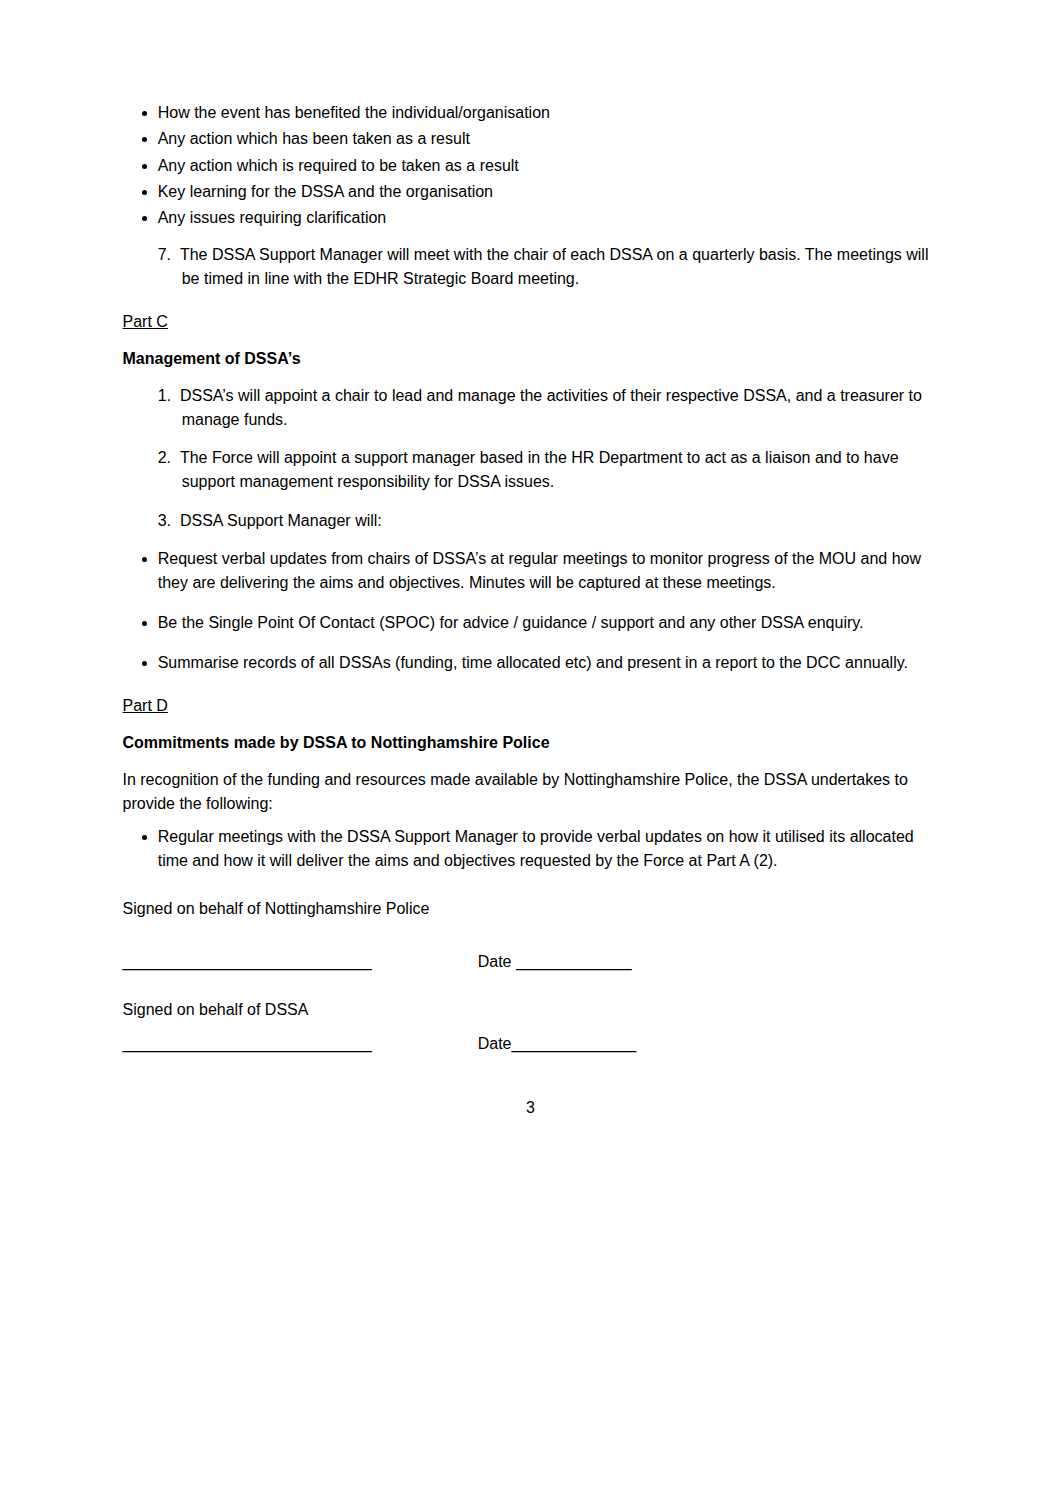How the event has benefited the individual/organisation
Any action which has been taken as a result
Any action which is required to be taken as a result
Key learning for the DSSA and the organisation
Any issues requiring clarification
7. The DSSA Support Manager will meet with the chair of each DSSA on a quarterly basis. The meetings will be timed in line with the EDHR Strategic Board meeting.
Part C
Management of DSSA’s
1. DSSA’s will appoint a chair to lead and manage the activities of their respective DSSA, and a treasurer to manage funds.
2. The Force will appoint a support manager based in the HR Department to act as a liaison and to have support management responsibility for DSSA issues.
3. DSSA Support Manager will:
Request verbal updates from chairs of DSSA’s at regular meetings to monitor progress of the MOU and how they are delivering the aims and objectives. Minutes will be captured at these meetings.
Be the Single Point Of Contact (SPOC) for advice / guidance / support and any other DSSA enquiry.
Summarise records of all DSSAs (funding, time allocated etc) and present in a report to the DCC annually.
Part D
Commitments made by DSSA to Nottinghamshire Police
In recognition of the funding and resources made available by Nottinghamshire Police, the DSSA undertakes to provide the following:
Regular meetings with the DSSA Support Manager to provide verbal updates on how it utilised its allocated time and how it will deliver the aims and objectives requested by the Force at Part A (2).
Signed on behalf of Nottinghamshire Police
____________________________ Date _____________
Signed on behalf of DSSA
____________________________ Date______________
3